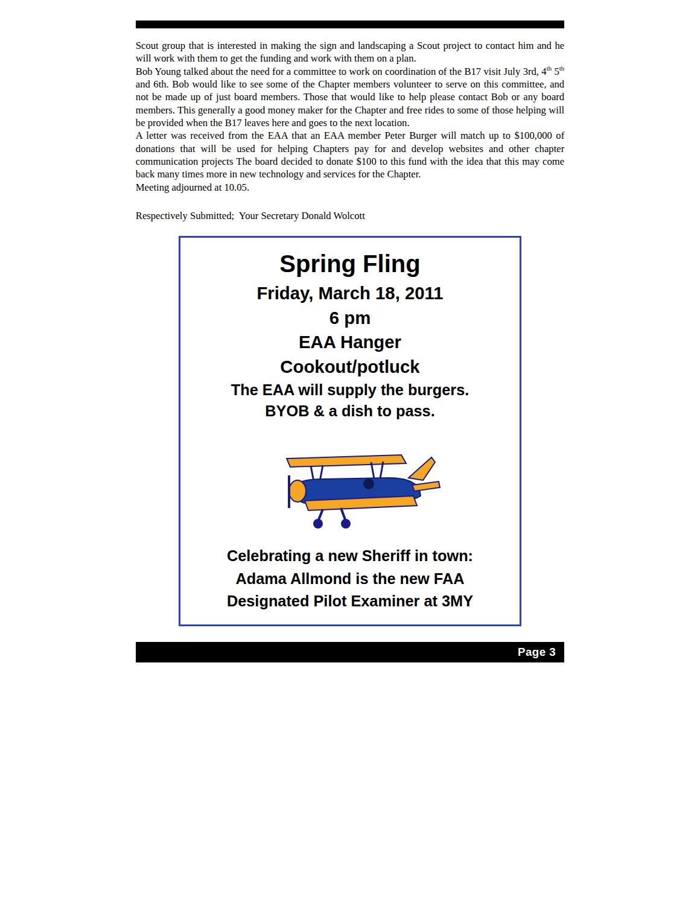Scout group that is interested in making the sign and landscaping a Scout project to contact him and he will work with them to get the funding and work with them on a plan.
Bob Young talked about the need for a committee to work on coordination of the B17 visit July 3rd, 4th 5th and 6th. Bob would like to see some of the Chapter members volunteer to serve on this committee, and not be made up of just board members. Those that would like to help please contact Bob or any board members. This generally a good money maker for the Chapter and free rides to some of those helping will be provided when the B17 leaves here and goes to the next location.
A letter was received from the EAA that an EAA member Peter Burger will match up to $100,000 of donations that will be used for helping Chapters pay for and develop websites and other chapter communication projects The board decided to donate $100 to this fund with the idea that this may come back many times more in new technology and services for the Chapter.
Meeting adjourned at 10.05.
Respectively Submitted; Your Secretary Donald Wolcott
Spring Fling
Friday, March 18, 2011
6 pm
EAA Hanger
Cookout/potluck
The EAA will supply the burgers.
BYOB & a dish to pass.
Celebrating a new Sheriff in town:
Adama Allmond is the new FAA
Designated Pilot Examiner at 3MY
Page 3